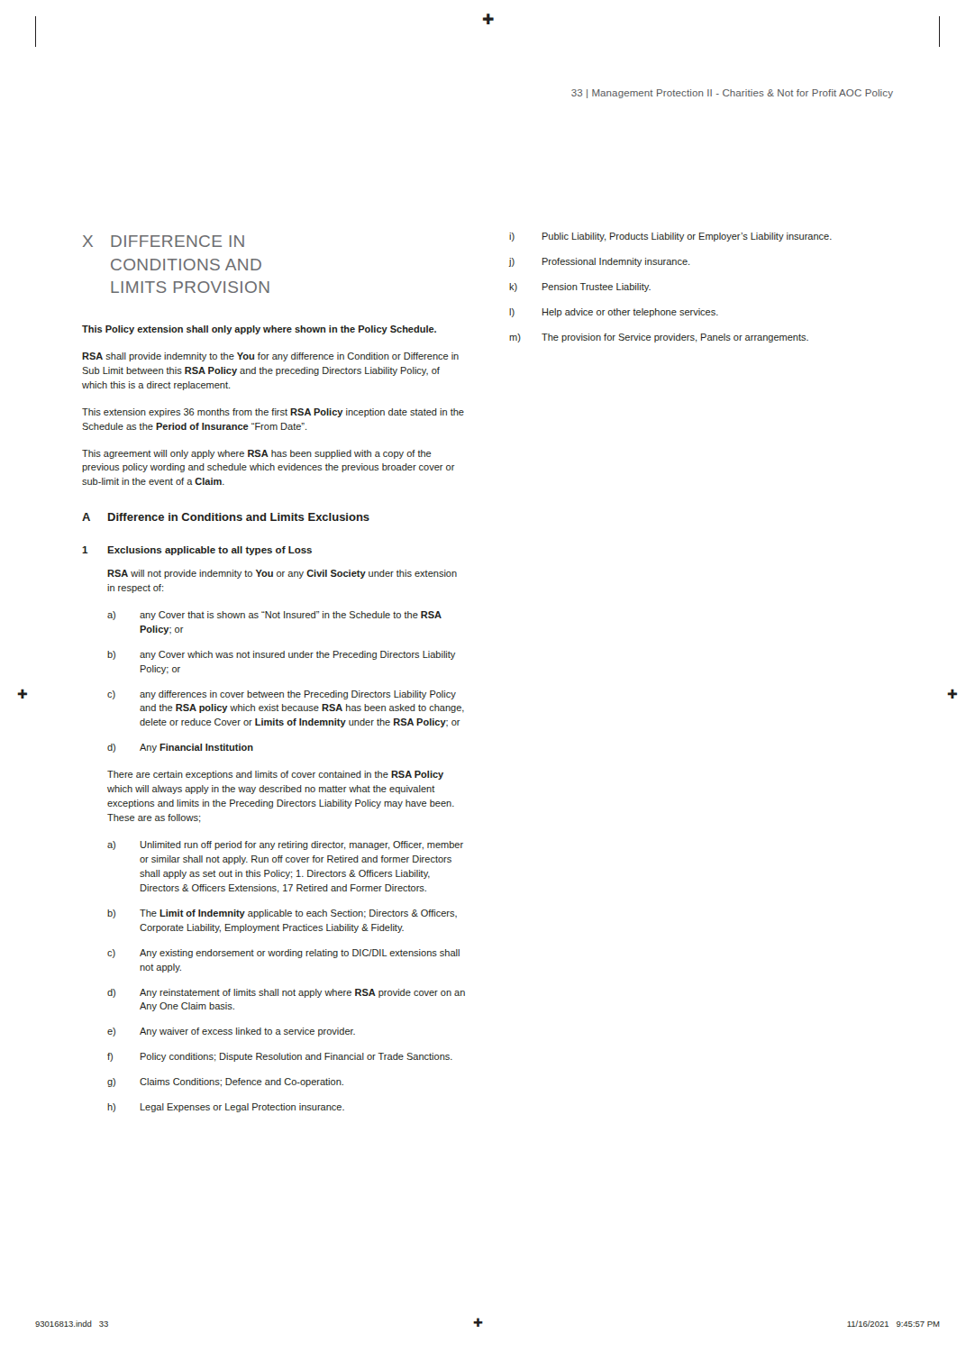✚
✚
✚
33 | Management Protection II - Charities & Not for Profit AOC Policy
X DIFFERENCE IN
CONDITIONS AND
LIMITS PROVISION
This Policy extension shall only apply where shown in the Policy Schedule.
RSA shall provide indemnity to the You for any difference in Condition or Difference in Sub Limit between this RSA Policy and the preceding Directors Liability Policy, of which this is a direct replacement.
This extension expires 36 months from the first RSA Policy inception date stated in the Schedule as the Period of Insurance “From Date”.
This agreement will only apply where RSA has been supplied with a copy of the previous policy wording and schedule which evidences the previous broader cover or sub-limit in the event of a Claim.
ADifference in Conditions and Limits Exclusions
1 Exclusions applicable to all types of Loss
RSA will not provide indemnity to You or any Civil Society under this extension in respect of:
a) any Cover that is shown as “Not Insured” in the Schedule to the RSA Policy; or
b) any Cover which was not insured under the Preceding Directors Liability Policy; or
c) any differences in cover between the Preceding Directors Liability Policy and the RSA policy which exist because RSA has been asked to change, delete or reduce Cover or Limits of Indemnity under the RSA Policy; or
d) Any Financial Institution
There are certain exceptions and limits of cover contained in the RSA Policy which will always apply in the way described no matter what the equivalent exceptions and limits in the Preceding Directors Liability Policy may have been. These are as follows;
a) Unlimited run off period for any retiring director, manager, Officer, member or similar shall not apply. Run off cover for Retired and former Directors shall apply as set out in this Policy; 1. Directors & Officers Liability, Directors & Officers Extensions, 17 Retired and Former Directors.
b) The Limit of Indemnity applicable to each Section; Directors & Officers, Corporate Liability, Employment Practices Liability & Fidelity.
c) Any existing endorsement or wording relating to DIC/DIL extensions shall not apply.
d) Any reinstatement of limits shall not apply where RSA provide cover on an Any One Claim basis.
e) Any waiver of excess linked to a service provider.
f) Policy conditions; Dispute Resolution and Financial or Trade Sanctions.
g) Claims Conditions; Defence and Co-operation.
h) Legal Expenses or Legal Protection insurance.
i) Public Liability, Products Liability or Employer’s Liability insurance.
j) Professional Indemnity insurance.
k) Pension Trustee Liability.
l) Help advice or other telephone services.
m) The provision for Service providers, Panels or arrangements.
93016813.indd 33
✚
11/16/2021 9:45:57 PM